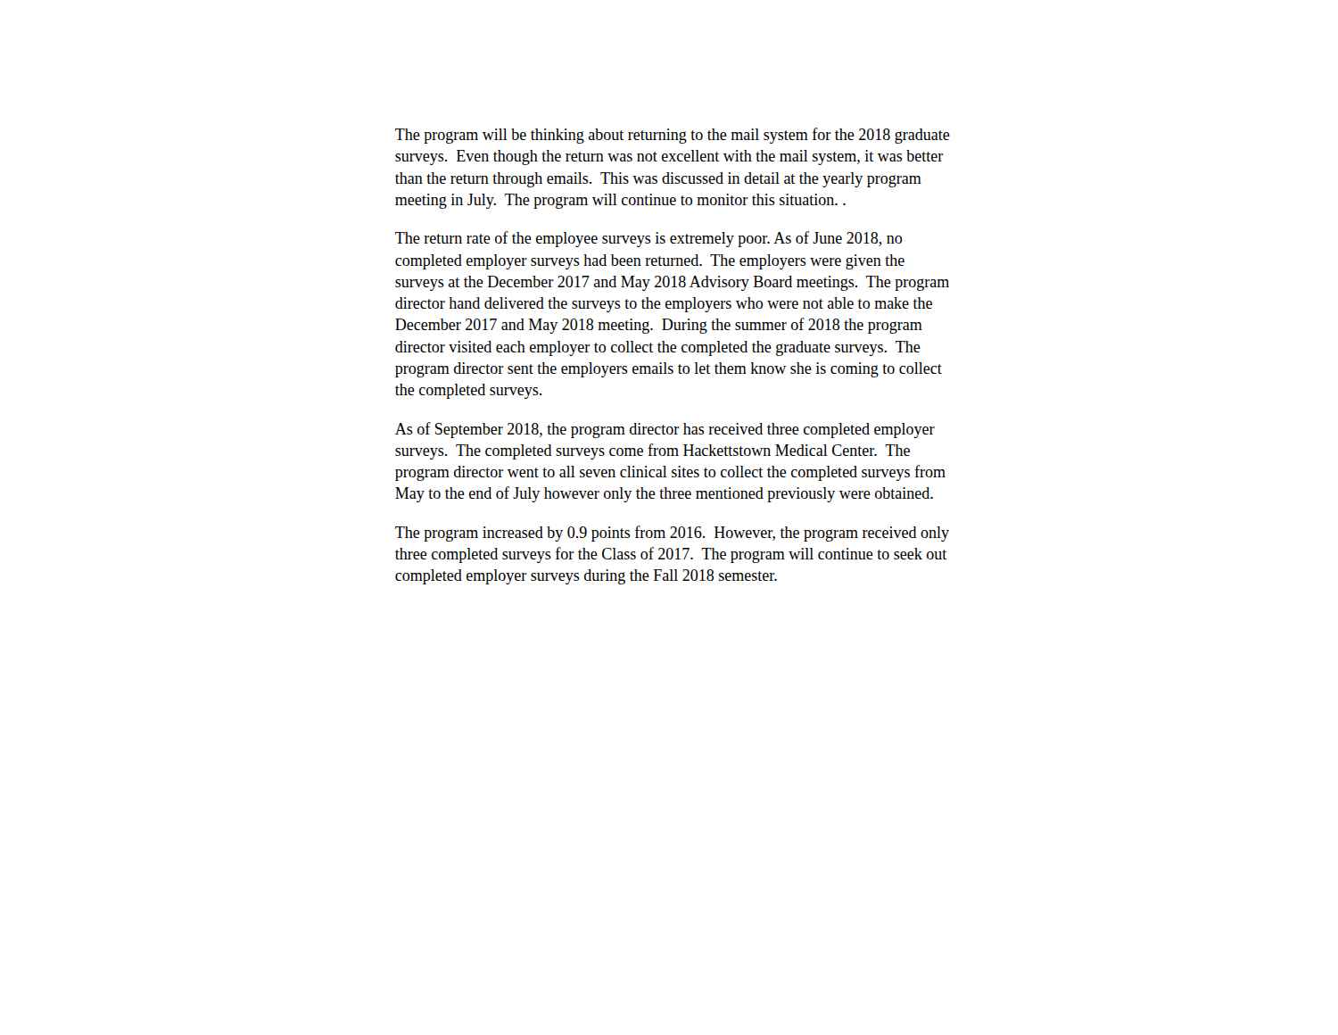The program will be thinking about returning to the mail system for the 2018 graduate surveys. Even though the return was not excellent with the mail system, it was better than the return through emails. This was discussed in detail at the yearly program meeting in July. The program will continue to monitor this situation. .
The return rate of the employee surveys is extremely poor. As of June 2018, no completed employer surveys had been returned. The employers were given the surveys at the December 2017 and May 2018 Advisory Board meetings. The program director hand delivered the surveys to the employers who were not able to make the December 2017 and May 2018 meeting. During the summer of 2018 the program director visited each employer to collect the completed the graduate surveys. The program director sent the employers emails to let them know she is coming to collect the completed surveys.
As of September 2018, the program director has received three completed employer surveys. The completed surveys come from Hackettstown Medical Center. The program director went to all seven clinical sites to collect the completed surveys from May to the end of July however only the three mentioned previously were obtained.
The program increased by 0.9 points from 2016. However, the program received only three completed surveys for the Class of 2017. The program will continue to seek out completed employer surveys during the Fall 2018 semester.